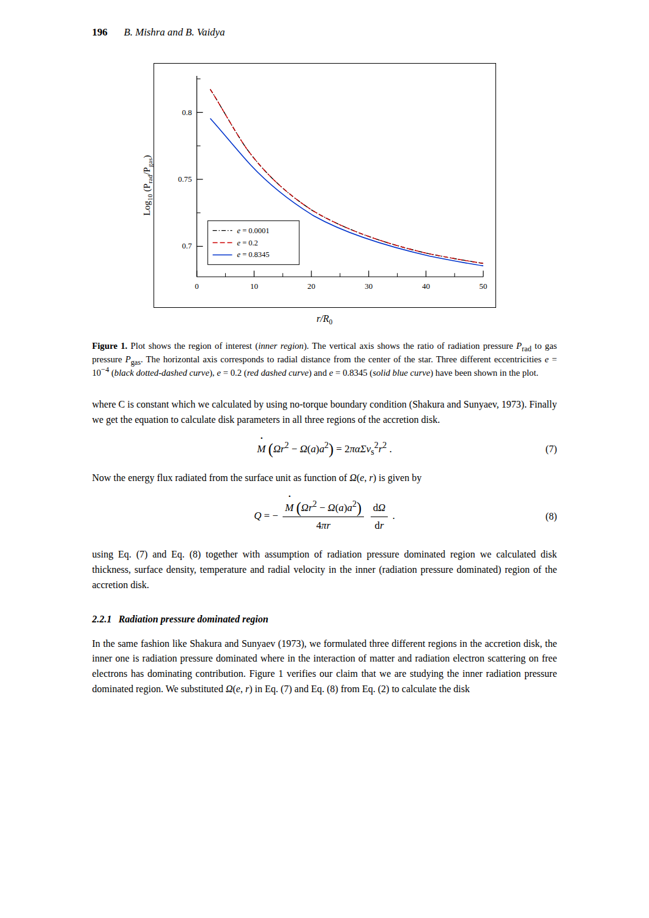196 B. Mishra and B. Vaidya
Log10 (Prad/Pgas) 0.8 0.75 0.7 0 10 20 30 40 50 e = 0.0001 e = 0.2 e = 0.8345
r/R0
Figure 1. Plot shows the region of interest (inner region). The vertical axis shows the ratio of radiation pressure Prad to gas pressure Pgas. The horizontal axis corresponds to radial distance from the center of the star. Three different eccentricities e = 10−4 (black dotted-dashed curve), e = 0.2 (red dashed curve) and e = 0.8345 (solid blue curve) have been shown in the plot.
where C is constant which we calculated by using no-torque boundary condition (Shakura and Sunyaev, 1973). Finally we get the equation to calculate disk parameters in all three regions of the accretion disk.
M (Ωr2 − Ω(a)a2) = 2παΣvs2r2 .
(7)
Now the energy flux radiated from the surface unit as function of Ω(e, r) is given by
Q = − M (Ωr2 − Ω(a)a2) 4πr dΩ dr .
(8)
using Eq. (7) and Eq. (8) together with assumption of radiation pressure dominated region we calculated disk thickness, surface density, temperature and radial velocity in the inner (radiation pressure dominated) region of the accretion disk.
2.2.1 Radiation pressure dominated region
In the same fashion like Shakura and Sunyaev (1973), we formulated three different regions in the accretion disk, the inner one is radiation pressure dominated where in the interaction of matter and radiation electron scattering on free electrons has dominating contribution. Figure 1 verifies our claim that we are studying the inner radiation pressure dominated region. We substituted Ω(e, r) in Eq. (7) and Eq. (8) from Eq. (2) to calculate the disk